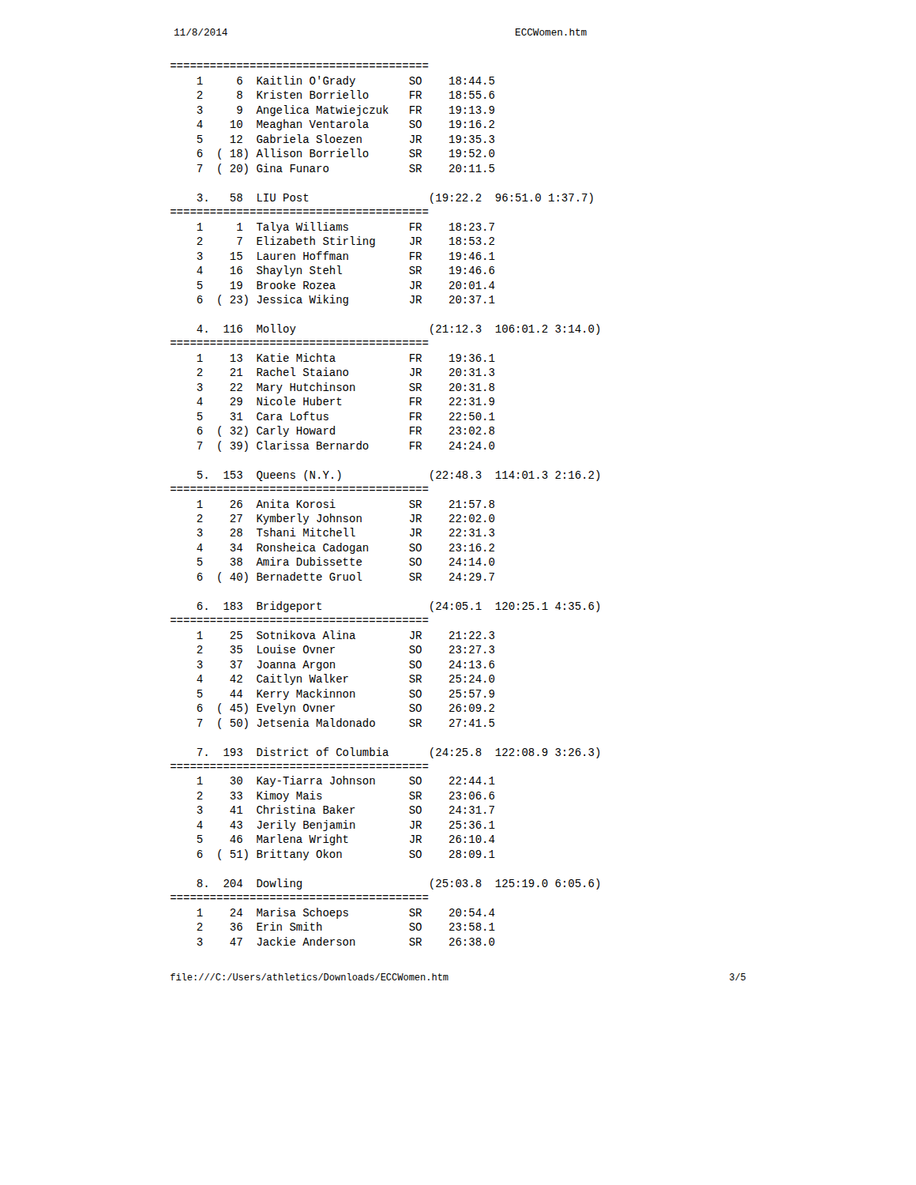11/8/2014 ECCWomen.htm
=======================================
    1     6  Kaitlin O'Grady        SO    18:44.5
    2     8  Kristen Borriello      FR    18:55.6
    3     9  Angelica Matwiejczuk   FR    19:13.9
    4    10  Meaghan Ventarola      SO    19:16.2
    5    12  Gabriela Sloezen       JR    19:35.3
    6  ( 18) Allison Borriello      SR    19:52.0
    7  ( 20) Gina Funaro            SR    20:11.5

    3.   58  LIU Post                  (19:22.2  96:51.0 1:37.7)
=======================================
    1     1  Talya Williams         FR    18:23.7
    2     7  Elizabeth Stirling     JR    18:53.2
    3    15  Lauren Hoffman         FR    19:46.1
    4    16  Shaylyn Stehl          SR    19:46.6
    5    19  Brooke Rozea           JR    20:01.4
    6  ( 23) Jessica Wiking         JR    20:37.1

    4.  116  Molloy                    (21:12.3  106:01.2 3:14.0)
=======================================
    1    13  Katie Michta           FR    19:36.1
    2    21  Rachel Staiano         JR    20:31.3
    3    22  Mary Hutchinson        SR    20:31.8
    4    29  Nicole Hubert          FR    22:31.9
    5    31  Cara Loftus            FR    22:50.1
    6  ( 32) Carly Howard           FR    23:02.8
    7  ( 39) Clarissa Bernardo      FR    24:24.0

    5.  153  Queens (N.Y.)             (22:48.3  114:01.3 2:16.2)
=======================================
    1    26  Anita Korosi           SR    21:57.8
    2    27  Kymberly Johnson       JR    22:02.0
    3    28  Tshani Mitchell        JR    22:31.3
    4    34  Ronsheica Cadogan      SO    23:16.2
    5    38  Amira Dubissette       SO    24:14.0
    6  ( 40) Bernadette Gruol       SR    24:29.7

    6.  183  Bridgeport                (24:05.1  120:25.1 4:35.6)
=======================================
    1    25  Sotnikova Alina        JR    21:22.3
    2    35  Louise Ovner           SO    23:27.3
    3    37  Joanna Argon           SO    24:13.6
    4    42  Caitlyn Walker         SR    25:24.0
    5    44  Kerry Mackinnon        SO    25:57.9
    6  ( 45) Evelyn Ovner           SO    26:09.2
    7  ( 50) Jetsenia Maldonado     SR    27:41.5

    7.  193  District of Columbia      (24:25.8  122:08.9 3:26.3)
=======================================
    1    30  Kay-Tiarra Johnson     SO    22:44.1
    2    33  Kimoy Mais             SR    23:06.6
    3    41  Christina Baker        SO    24:31.7
    4    43  Jerily Benjamin        JR    25:36.1
    5    46  Marlena Wright         JR    26:10.4
    6  ( 51) Brittany Okon          SO    28:09.1

    8.  204  Dowling                   (25:03.8  125:19.0 6:05.6)
=======================================
    1    24  Marisa Schoeps         SR    20:54.4
    2    36  Erin Smith             SO    23:58.1
    3    47  Jackie Anderson        SR    26:38.0
file:///C:/Users/athletics/Downloads/ECCWomen.htm 3/5